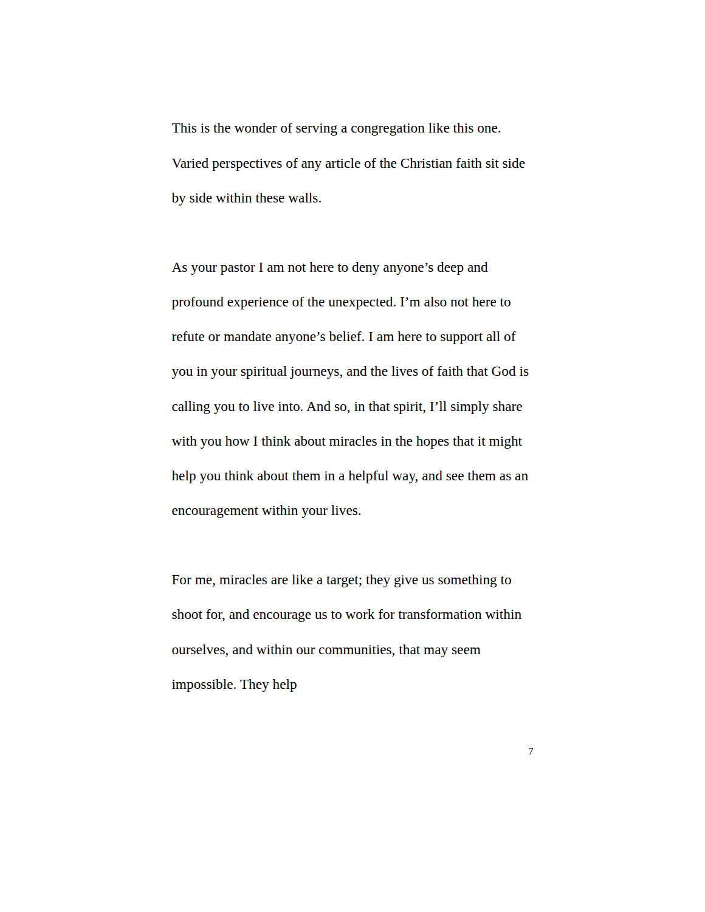This is the wonder of serving a congregation like this one. Varied perspectives of any article of the Christian faith sit side by side within these walls.
As your pastor I am not here to deny anyone’s deep and profound experience of the unexpected. I’m also not here to refute or mandate anyone’s belief. I am here to support all of you in your spiritual journeys, and the lives of faith that God is calling you to live into. And so, in that spirit, I’ll simply share with you how I think about miracles in the hopes that it might help you think about them in a helpful way, and see them as an encouragement within your lives.
For me, miracles are like a target; they give us something to shoot for, and encourage us to work for transformation within ourselves, and within our communities, that may seem impossible. They help
7